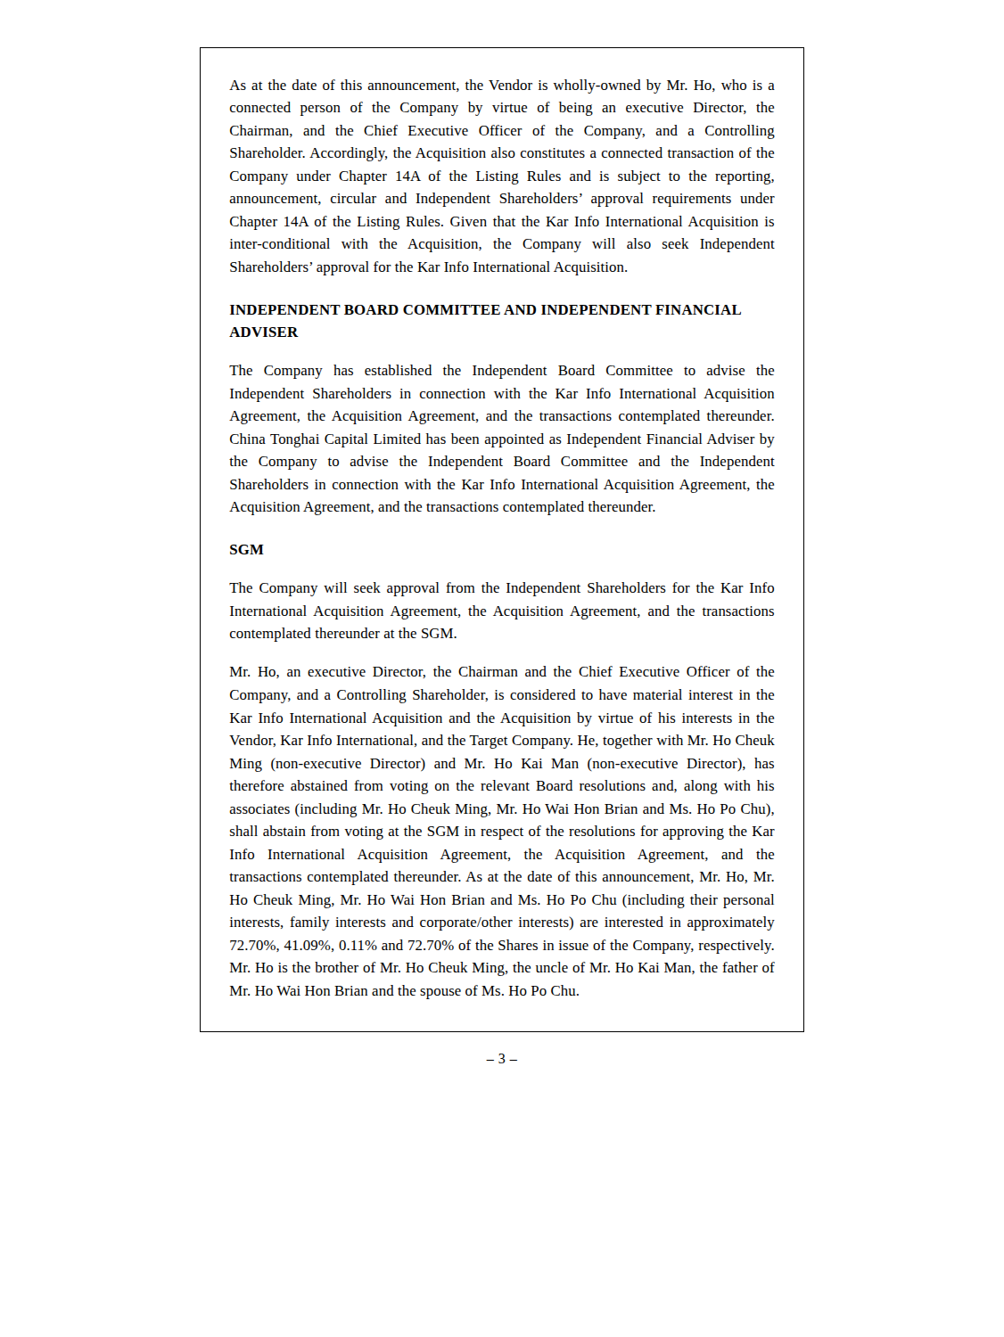As at the date of this announcement, the Vendor is wholly-owned by Mr. Ho, who is a connected person of the Company by virtue of being an executive Director, the Chairman, and the Chief Executive Officer of the Company, and a Controlling Shareholder. Accordingly, the Acquisition also constitutes a connected transaction of the Company under Chapter 14A of the Listing Rules and is subject to the reporting, announcement, circular and Independent Shareholders’ approval requirements under Chapter 14A of the Listing Rules. Given that the Kar Info International Acquisition is inter-conditional with the Acquisition, the Company will also seek Independent Shareholders’ approval for the Kar Info International Acquisition.
INDEPENDENT BOARD COMMITTEE AND INDEPENDENT FINANCIAL ADVISER
The Company has established the Independent Board Committee to advise the Independent Shareholders in connection with the Kar Info International Acquisition Agreement, the Acquisition Agreement, and the transactions contemplated thereunder. China Tonghai Capital Limited has been appointed as Independent Financial Adviser by the Company to advise the Independent Board Committee and the Independent Shareholders in connection with the Kar Info International Acquisition Agreement, the Acquisition Agreement, and the transactions contemplated thereunder.
SGM
The Company will seek approval from the Independent Shareholders for the Kar Info International Acquisition Agreement, the Acquisition Agreement, and the transactions contemplated thereunder at the SGM.
Mr. Ho, an executive Director, the Chairman and the Chief Executive Officer of the Company, and a Controlling Shareholder, is considered to have material interest in the Kar Info International Acquisition and the Acquisition by virtue of his interests in the Vendor, Kar Info International, and the Target Company. He, together with Mr. Ho Cheuk Ming (non-executive Director) and Mr. Ho Kai Man (non-executive Director), has therefore abstained from voting on the relevant Board resolutions and, along with his associates (including Mr. Ho Cheuk Ming, Mr. Ho Wai Hon Brian and Ms. Ho Po Chu), shall abstain from voting at the SGM in respect of the resolutions for approving the Kar Info International Acquisition Agreement, the Acquisition Agreement, and the transactions contemplated thereunder. As at the date of this announcement, Mr. Ho, Mr. Ho Cheuk Ming, Mr. Ho Wai Hon Brian and Ms. Ho Po Chu (including their personal interests, family interests and corporate/other interests) are interested in approximately 72.70%, 41.09%, 0.11% and 72.70% of the Shares in issue of the Company, respectively. Mr. Ho is the brother of Mr. Ho Cheuk Ming, the uncle of Mr. Ho Kai Man, the father of Mr. Ho Wai Hon Brian and the spouse of Ms. Ho Po Chu.
– 3 –